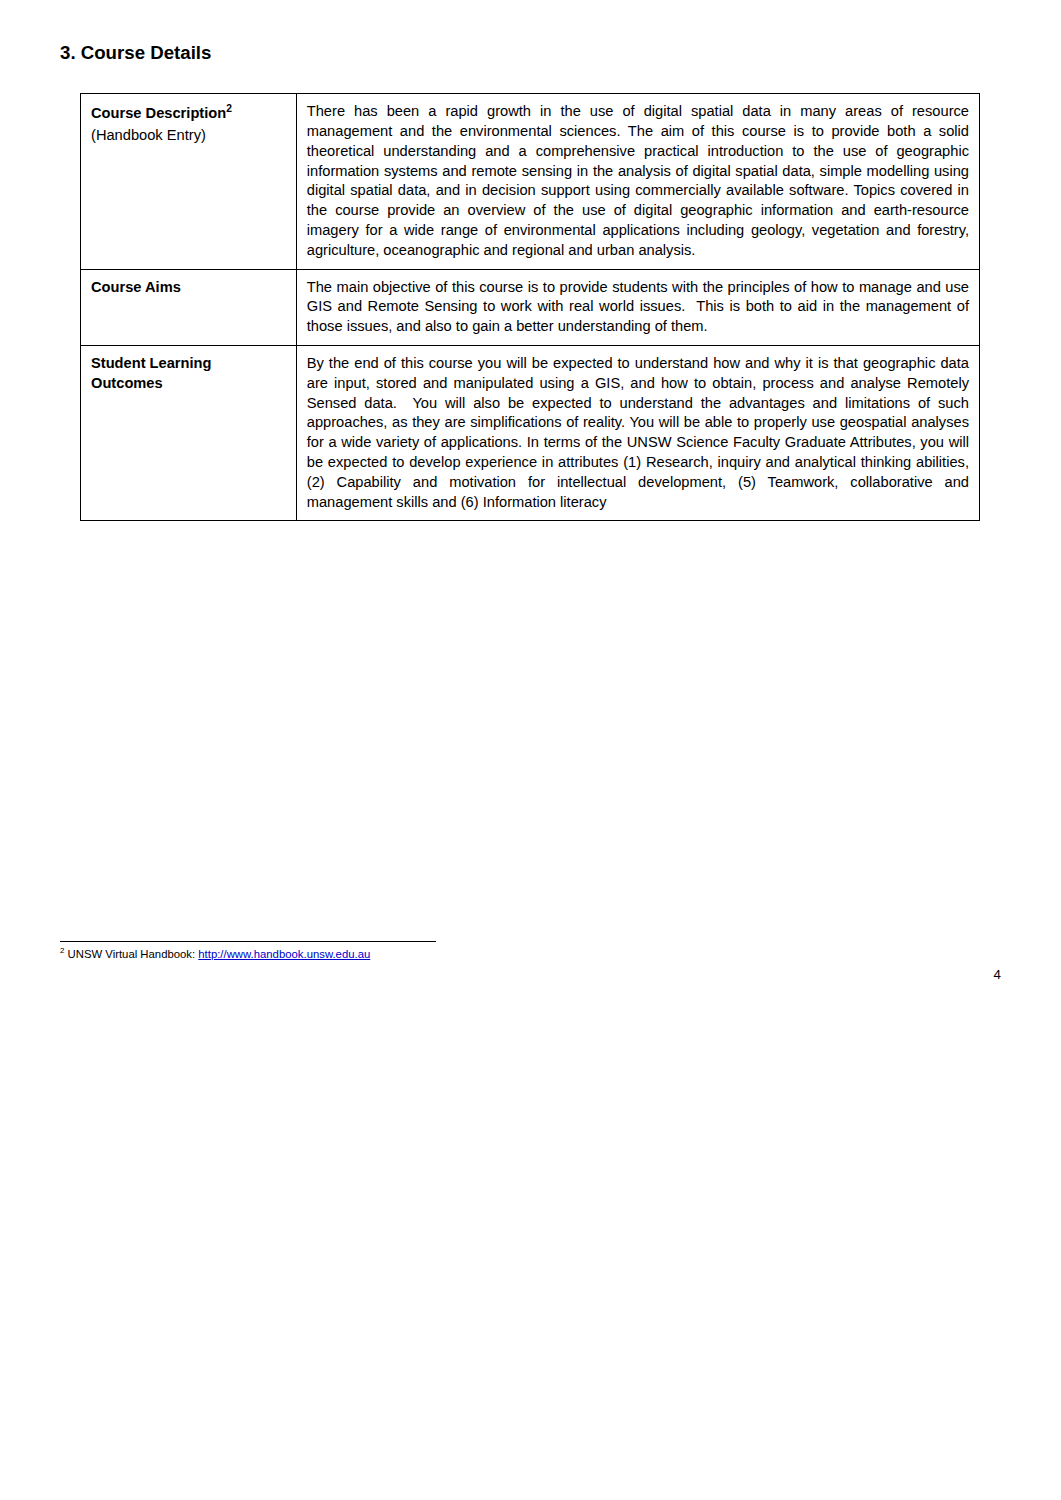3. Course Details
| Course Description 2 (Handbook Entry) | There has been a rapid growth in the use of digital spatial data in many areas of resource management and the environmental sciences. The aim of this course is to provide both a solid theoretical understanding and a comprehensive practical introduction to the use of geographic information systems and remote sensing in the analysis of digital spatial data, simple modelling using digital spatial data, and in decision support using commercially available software. Topics covered in the course provide an overview of the use of digital geographic information and earth-resource imagery for a wide range of environmental applications including geology, vegetation and forestry, agriculture, oceanographic and regional and urban analysis. |
| Course Aims | The main objective of this course is to provide students with the principles of how to manage and use GIS and Remote Sensing to work with real world issues. This is both to aid in the management of those issues, and also to gain a better understanding of them. |
| Student Learning Outcomes | By the end of this course you will be expected to understand how and why it is that geographic data are input, stored and manipulated using a GIS, and how to obtain, process and analyse Remotely Sensed data. You will also be expected to understand the advantages and limitations of such approaches, as they are simplifications of reality. You will be able to properly use geospatial analyses for a wide variety of applications. In terms of the UNSW Science Faculty Graduate Attributes, you will be expected to develop experience in attributes (1) Research, inquiry and analytical thinking abilities, (2) Capability and motivation for intellectual development, (5) Teamwork, collaborative and management skills and (6) Information literacy |
2 UNSW Virtual Handbook: http://www.handbook.unsw.edu.au
4